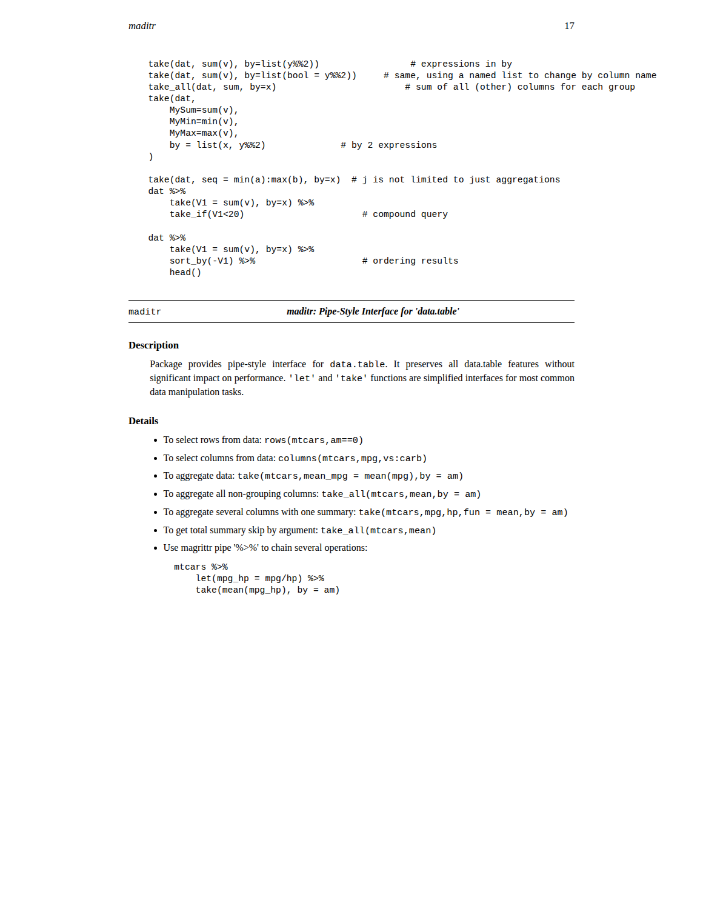maditr 17
take(dat, sum(v), by=list(y%%2))                 # expressions in by
take(dat, sum(v), by=list(bool = y%%2))     # same, using a named list to change by column name
take_all(dat, sum, by=x)                        # sum of all (other) columns for each group
take(dat,
    MySum=sum(v),
    MyMin=min(v),
    MyMax=max(v),
    by = list(x, y%%2)              # by 2 expressions
)

take(dat, seq = min(a):max(b), by=x)  # j is not limited to just aggregations
dat %>%
    take(V1 = sum(v), by=x) %>%
    take_if(V1<20)                      # compound query

dat %>%
    take(V1 = sum(v), by=x) %>%
    sort_by(-V1) %>%                    # ordering results
    head()
maditr maditr: Pipe-Style Interface for 'data.table'
Description
Package provides pipe-style interface for data.table. It preserves all data.table features without significant impact on performance. 'let' and 'take' functions are simplified interfaces for most common data manipulation tasks.
Details
To select rows from data: rows(mtcars,am==0)
To select columns from data: columns(mtcars,mpg,vs:carb)
To aggregate data: take(mtcars,mean_mpg = mean(mpg),by = am)
To aggregate all non-grouping columns: take_all(mtcars,mean,by = am)
To aggregate several columns with one summary: take(mtcars,mpg,hp,fun = mean,by = am)
To get total summary skip by argument: take_all(mtcars,mean)
Use magrittr pipe '%>%' to chain several operations:
mtcars %>%
    let(mpg_hp = mpg/hp) %>%
    take(mean(mpg_hp), by = am)